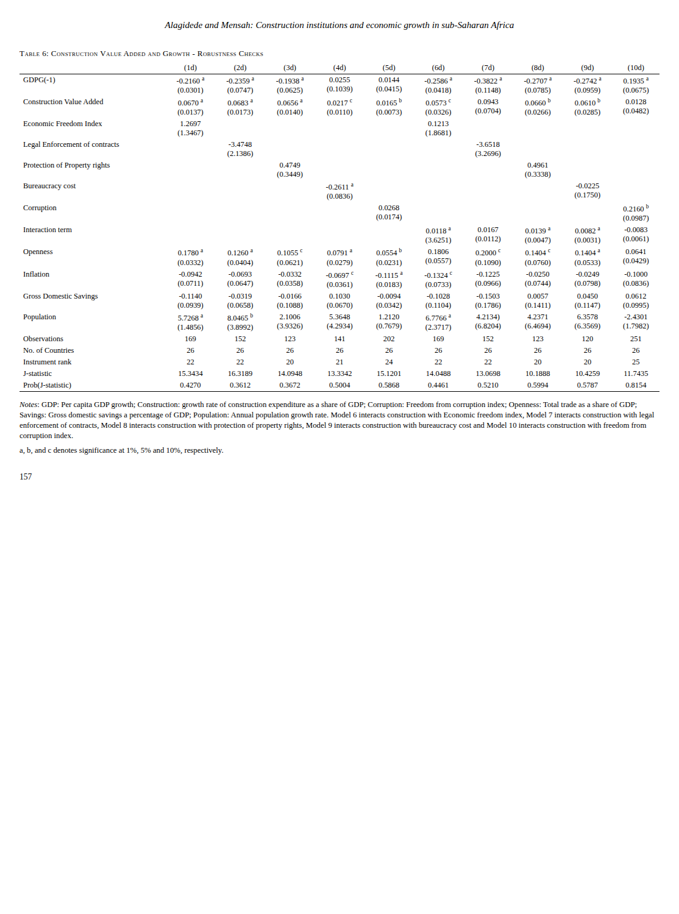Alagidede and Mensah: Construction institutions and economic growth in sub-Saharan Africa
Table 6: Construction Value Added and Growth - Robustness Checks
| | (1d) | (2d) | (3d) | (4d) | (5d) | (6d) | (7d) | (8d) | (9d) | (10d) |
| --- | --- | --- | --- | --- | --- | --- | --- | --- | --- | --- |
| GDPG(-1) | -0.2160 a (0.0301) | -0.2359 a (0.0747) | -0.1938 a (0.0625) | 0.0255 (0.1039) | 0.0144 (0.0415) | -0.2586 a (0.0418) | -0.3822 a (0.1148) | -0.2707 a (0.0785) | -0.2742 a (0.0959) | 0.1935 a (0.0675) |
| Construction Value Added | 0.0670 a (0.0137) | 0.0683 a (0.0173) | 0.0656 a (0.0140) | 0.0217 c (0.0110) | 0.0165 b (0.0073) | 0.0573 c (0.0326) | 0.0943 (0.0704) | 0.0660 b (0.0266) | 0.0610 b (0.0285) | 0.0128 (0.0482) |
| Economic Freedom Index | 1.2697 (1.3467) | | | | | 0.1213 (1.8681) | | | | |
| Legal Enforcement of contracts | | -3.4748 (2.1386) | | | | | -3.6518 (3.2696) | | | |
| Protection of Property rights | | | 0.4749 (0.3449) | | | | | 0.4961 (0.3338) | | |
| Bureaucracy cost | | | | -0.2611 a (0.0836) | | | | | -0.0225 (0.1750) | |
| Corruption | | | | | 0.0268 (0.0174) | | | | | 0.2160 b (0.0987) |
| Interaction term | | | | | | 0.0118 a (3.6251) | 0.0167 (0.0112) | 0.0139 a (0.0047) | 0.0082 a (0.0031) | -0.0083 (0.0061) |
| Openness | 0.1780 a (0.0332) | 0.1260 a (0.0404) | 0.1055 c (0.0621) | 0.0791 a (0.0279) | 0.0554 b (0.0231) | 0.1806 (0.0557) | 0.2000 c (0.1090) | 0.1404 c (0.0760) | 0.1404 a (0.0533) | 0.0641 (0.0429) |
| Inflation | -0.0942 (0.0711) | -0.0693 (0.0647) | -0.0332 (0.0358) | -0.0697 c (0.0361) | -0.1115 a (0.0183) | -0.1324 c (0.0733) | -0.1225 (0.0966) | -0.0250 (0.0744) | -0.0249 (0.0798) | -0.1000 (0.0836) |
| Gross Domestic Savings | -0.1140 (0.0939) | -0.0319 (0.0658) | -0.0166 (0.1088) | 0.1030 (0.0670) | -0.0094 (0.0342) | -0.1028 (0.1104) | -0.1503 (0.1786) | 0.0057 (0.1411) | 0.0450 (0.1147) | 0.0612 (0.0995) |
| Population | 5.7268 a (1.4856) | 8.0465 b (3.8992) | 2.1006 (3.9326) | 5.3648 (4.2934) | 1.2120 (0.7679) | 6.7766 a (2.3717) | 4.2134) (6.8204) | 4.2371 (6.4694) | 6.3578 (6.3569) | -2.4301 (1.7982) |
| Observations | 169 | 152 | 123 | 141 | 202 | 169 | 152 | 123 | 120 | 251 |
| No. of Countries | 26 | 26 | 26 | 26 | 26 | 26 | 26 | 26 | 26 | 26 |
| Instrument rank | 22 | 22 | 20 | 21 | 24 | 22 | 22 | 20 | 20 | 25 |
| J-statistic | 15.3434 | 16.3189 | 14.0948 | 13.3342 | 15.1201 | 14.0488 | 13.0698 | 10.1888 | 10.4259 | 11.7435 |
| Prob(J-statistic) | 0.4270 | 0.3612 | 0.3672 | 0.5004 | 0.5868 | 0.4461 | 0.5210 | 0.5994 | 0.5787 | 0.8154 |
Notes: GDP: Per capita GDP growth; Construction: growth rate of construction expenditure as a share of GDP; Corruption: Freedom from corruption index; Openness: Total trade as a share of GDP; Savings: Gross domestic savings a percentage of GDP; Population: Annual population growth rate. Model 6 interacts construction with Economic freedom index, Model 7 interacts construction with legal enforcement of contracts, Model 8 interacts construction with protection of property rights, Model 9 interacts construction with bureaucracy cost and Model 10 interacts construction with freedom from corruption index.
a, b, and c denotes significance at 1%, 5% and 10%, respectively.
157